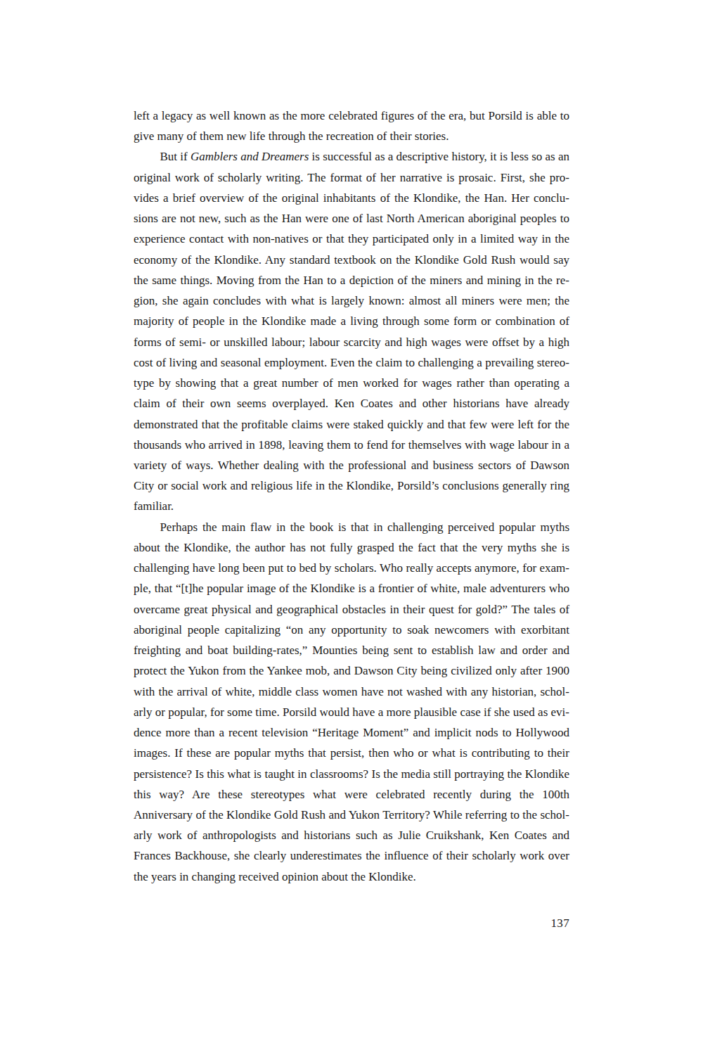left a legacy as well known as the more celebrated figures of the era, but Porsild is able to give many of them new life through the recreation of their stories.
But if Gamblers and Dreamers is successful as a descriptive history, it is less so as an original work of scholarly writing. The format of her narrative is prosaic. First, she provides a brief overview of the original inhabitants of the Klondike, the Han. Her conclusions are not new, such as the Han were one of last North American aboriginal peoples to experience contact with non-natives or that they participated only in a limited way in the economy of the Klondike. Any standard textbook on the Klondike Gold Rush would say the same things. Moving from the Han to a depiction of the miners and mining in the region, she again concludes with what is largely known: almost all miners were men; the majority of people in the Klondike made a living through some form or combination of forms of semi- or unskilled labour; labour scarcity and high wages were offset by a high cost of living and seasonal employment. Even the claim to challenging a prevailing stereotype by showing that a great number of men worked for wages rather than operating a claim of their own seems overplayed. Ken Coates and other historians have already demonstrated that the profitable claims were staked quickly and that few were left for the thousands who arrived in 1898, leaving them to fend for themselves with wage labour in a variety of ways. Whether dealing with the professional and business sectors of Dawson City or social work and religious life in the Klondike, Porsild’s conclusions generally ring familiar.
Perhaps the main flaw in the book is that in challenging perceived popular myths about the Klondike, the author has not fully grasped the fact that the very myths she is challenging have long been put to bed by scholars. Who really accepts anymore, for example, that “[t]he popular image of the Klondike is a frontier of white, male adventurers who overcame great physical and geographical obstacles in their quest for gold?” The tales of aboriginal people capitalizing “on any opportunity to soak newcomers with exorbitant freighting and boat building-rates,” Mounties being sent to establish law and order and protect the Yukon from the Yankee mob, and Dawson City being civilized only after 1900 with the arrival of white, middle class women have not washed with any historian, scholarly or popular, for some time. Porsild would have a more plausible case if she used as evidence more than a recent television “Heritage Moment” and implicit nods to Hollywood images. If these are popular myths that persist, then who or what is contributing to their persistence? Is this what is taught in classrooms? Is the media still portraying the Klondike this way? Are these stereotypes what were celebrated recently during the 100th Anniversary of the Klondike Gold Rush and Yukon Territory? While referring to the scholarly work of anthropologists and historians such as Julie Cruikshank, Ken Coates and Frances Backhouse, she clearly underestimates the influence of their scholarly work over the years in changing received opinion about the Klondike.
137